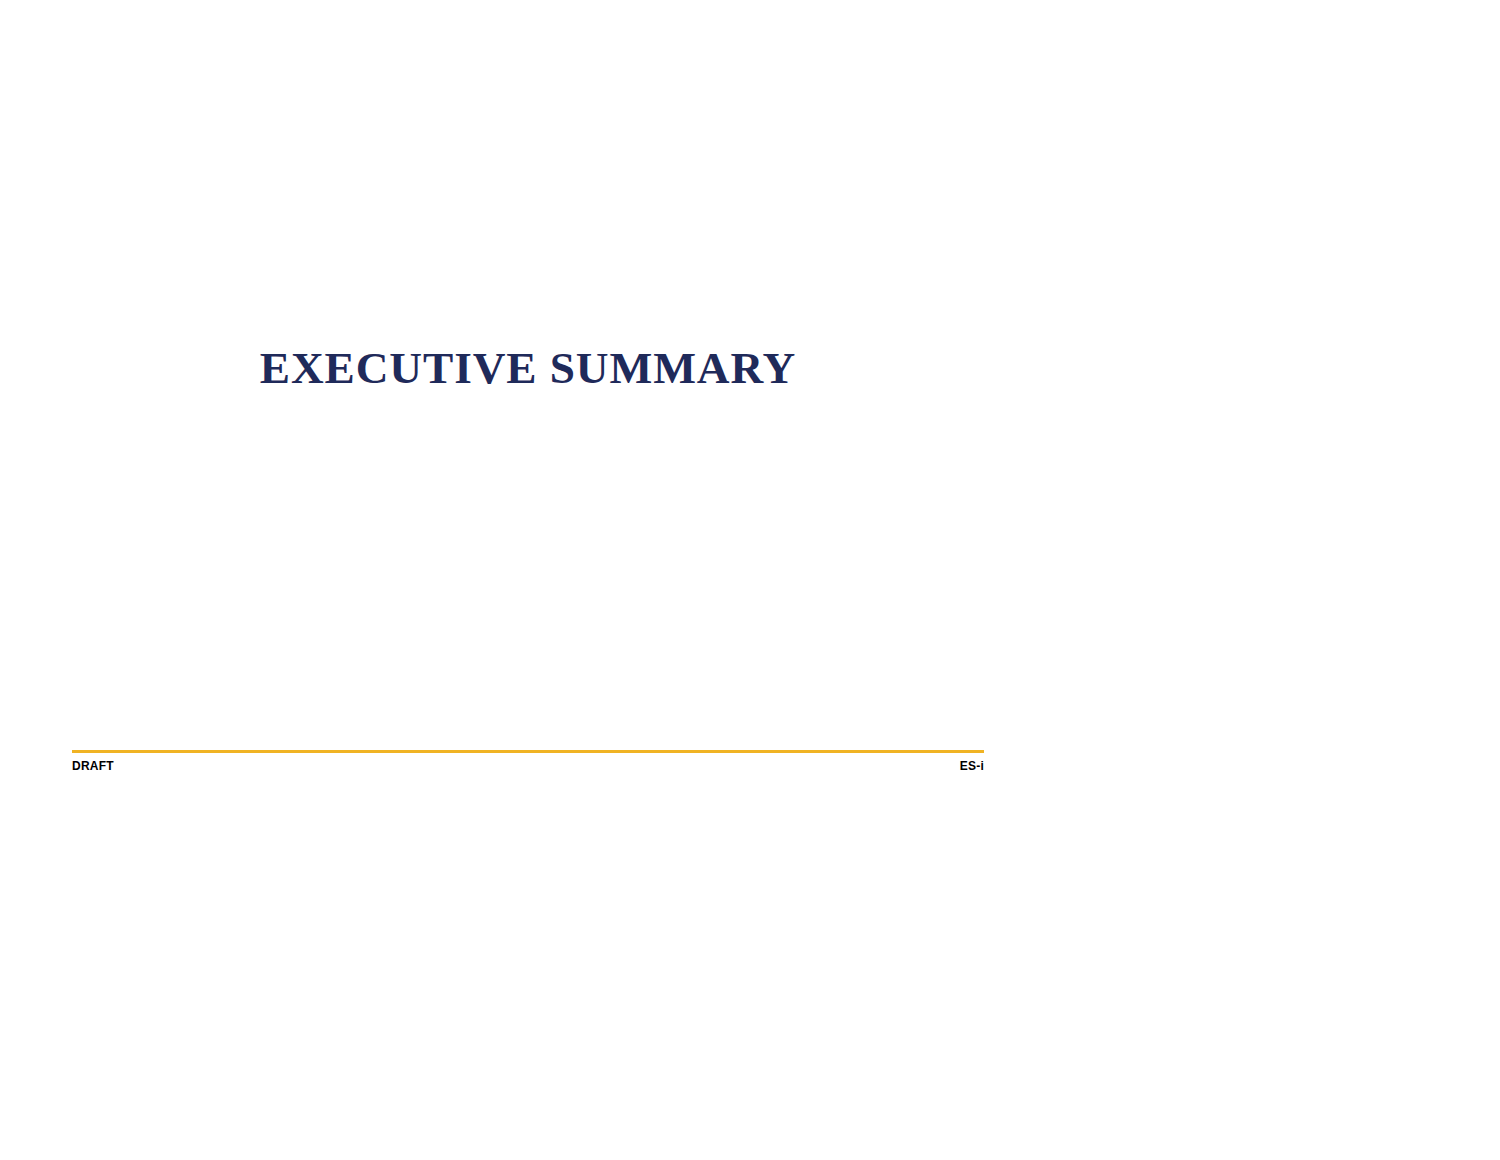EXECUTIVE SUMMARY
DRAFT
ES-i